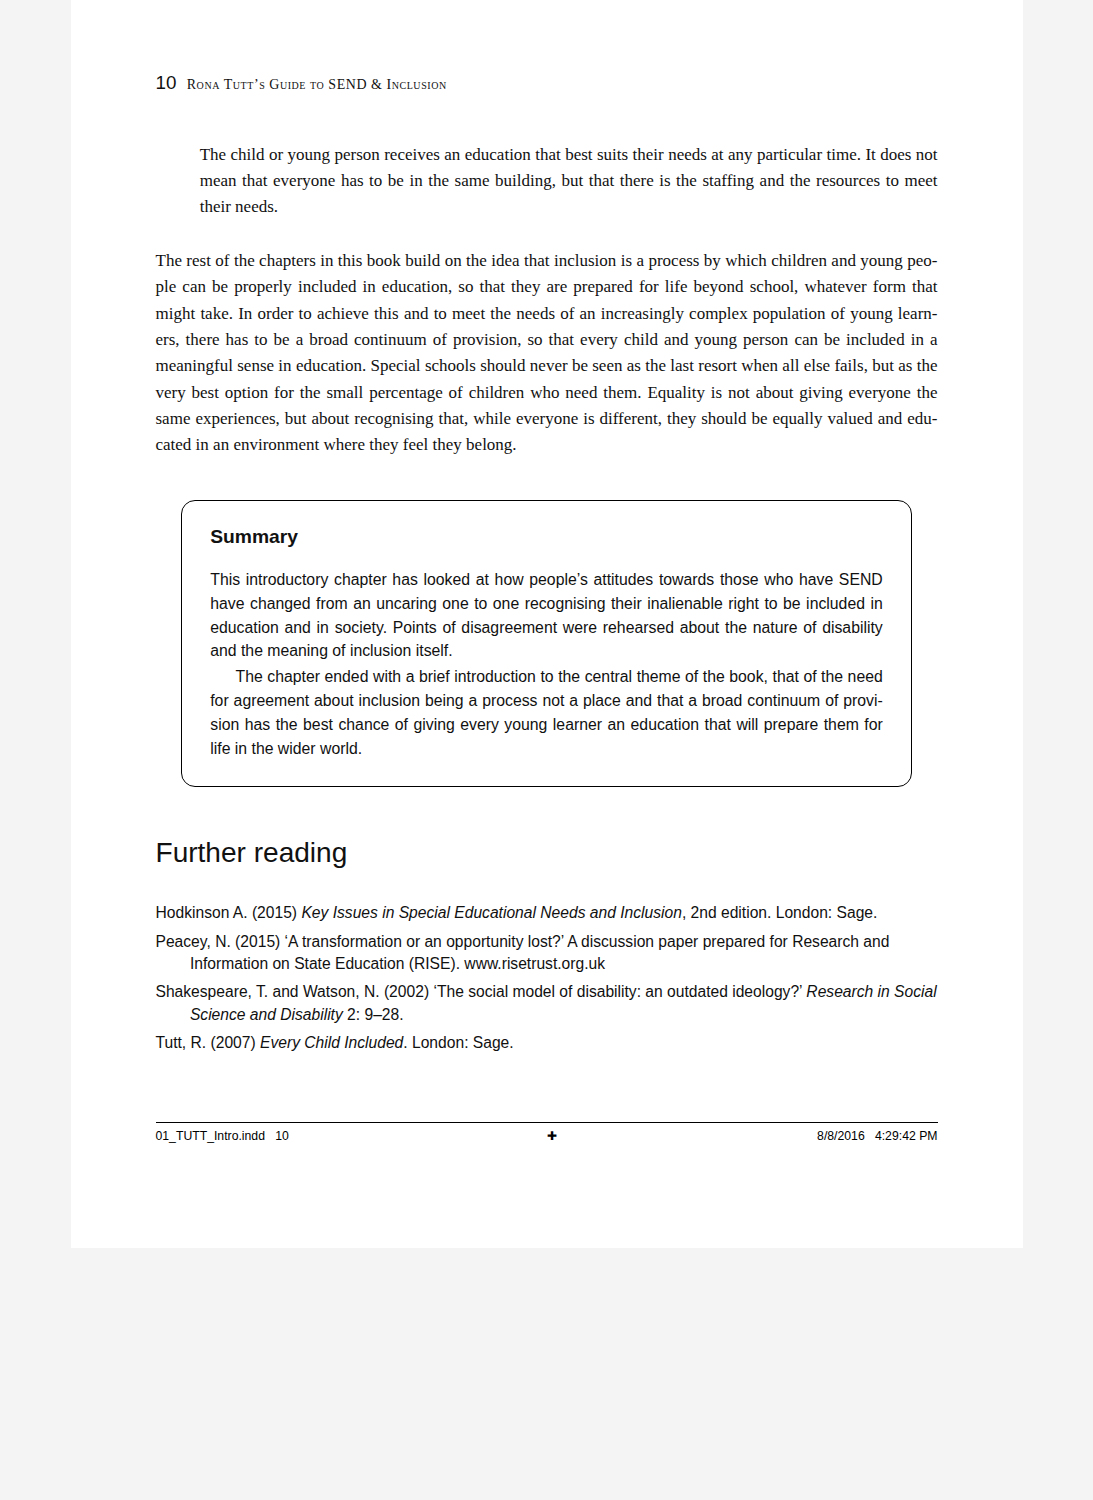10 Rona Tutt’s Guide to SEND & Inclusion
The child or young person receives an education that best suits their needs at any particular time. It does not mean that everyone has to be in the same building, but that there is the staffing and the resources to meet their needs.
The rest of the chapters in this book build on the idea that inclusion is a process by which children and young people can be properly included in education, so that they are prepared for life beyond school, whatever form that might take. In order to achieve this and to meet the needs of an increasingly complex population of young learners, there has to be a broad continuum of provision, so that every child and young person can be included in a meaningful sense in education. Special schools should never be seen as the last resort when all else fails, but as the very best option for the small percentage of children who need them. Equality is not about giving everyone the same experiences, but about recognising that, while everyone is different, they should be equally valued and educated in an environment where they feel they belong.
Summary
This introductory chapter has looked at how people’s attitudes towards those who have SEND have changed from an uncaring one to one recognising their inalienable right to be included in education and in society. Points of disagreement were rehearsed about the nature of disability and the meaning of inclusion itself.
The chapter ended with a brief introduction to the central theme of the book, that of the need for agreement about inclusion being a process not a place and that a broad continuum of provision has the best chance of giving every young learner an education that will prepare them for life in the wider world.
Further reading
Hodkinson A. (2015) Key Issues in Special Educational Needs and Inclusion, 2nd edition. London: Sage.
Peacey, N. (2015) ‘A transformation or an opportunity lost?’ A discussion paper prepared for Research and Information on State Education (RISE). www.risetrust.org.uk
Shakespeare, T. and Watson, N. (2002) ‘The social model of disability: an outdated ideology?’ Research in Social Science and Disability 2: 9–28.
Tutt, R. (2007) Every Child Included. London: Sage.
01_TUTT_Intro.indd 10 ✚ 8/8/2016 4:29:42 PM